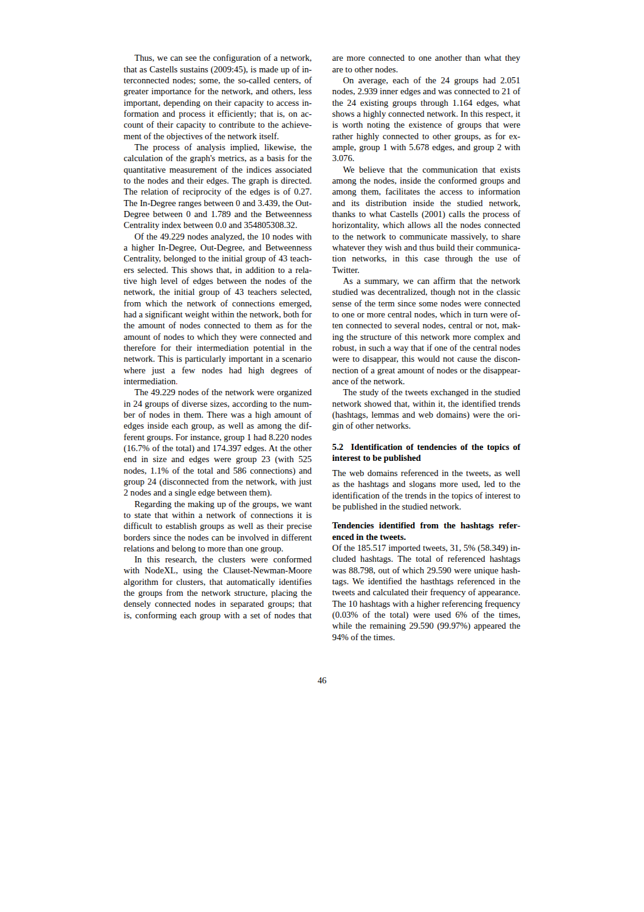Thus, we can see the configuration of a network, that as Castells sustains (2009:45), is made up of interconnected nodes; some, the so-called centers, of greater importance for the network, and others, less important, depending on their capacity to access information and process it efficiently; that is, on account of their capacity to contribute to the achievement of the objectives of the network itself.
The process of analysis implied, likewise, the calculation of the graph's metrics, as a basis for the quantitative measurement of the indices associated to the nodes and their edges. The graph is directed. The relation of reciprocity of the edges is of 0.27. The In-Degree ranges between 0 and 3.439, the Out-Degree between 0 and 1.789 and the Betweenness Centrality index between 0.0 and 354805308.32.
Of the 49.229 nodes analyzed, the 10 nodes with a higher In-Degree, Out-Degree, and Betweenness Centrality, belonged to the initial group of 43 teachers selected. This shows that, in addition to a relative high level of edges between the nodes of the network, the initial group of 43 teachers selected, from which the network of connections emerged, had a significant weight within the network, both for the amount of nodes connected to them as for the amount of nodes to which they were connected and therefore for their intermediation potential in the network. This is particularly important in a scenario where just a few nodes had high degrees of intermediation.
The 49.229 nodes of the network were organized in 24 groups of diverse sizes, according to the number of nodes in them. There was a high amount of edges inside each group, as well as among the different groups. For instance, group 1 had 8.220 nodes (16.7% of the total) and 174.397 edges. At the other end in size and edges were group 23 (with 525 nodes, 1.1% of the total and 586 connections) and group 24 (disconnected from the network, with just 2 nodes and a single edge between them).
Regarding the making up of the groups, we want to state that within a network of connections it is difficult to establish groups as well as their precise borders since the nodes can be involved in different relations and belong to more than one group.
In this research, the clusters were conformed with NodeXL, using the Clauset-Newman-Moore algorithm for clusters, that automatically identifies the groups from the network structure, placing the densely connected nodes in separated groups; that is, conforming each group with a set of nodes that are more connected to one another than what they are to other nodes.
On average, each of the 24 groups had 2.051 nodes, 2.939 inner edges and was connected to 21 of the 24 existing groups through 1.164 edges, what shows a highly connected network. In this respect, it is worth noting the existence of groups that were rather highly connected to other groups, as for example, group 1 with 5.678 edges, and group 2 with 3.076.
We believe that the communication that exists among the nodes, inside the conformed groups and among them, facilitates the access to information and its distribution inside the studied network, thanks to what Castells (2001) calls the process of horizontality, which allows all the nodes connected to the network to communicate massively, to share whatever they wish and thus build their communication networks, in this case through the use of Twitter.
As a summary, we can affirm that the network studied was decentralized, though not in the classic sense of the term since some nodes were connected to one or more central nodes, which in turn were often connected to several nodes, central or not, making the structure of this network more complex and robust, in such a way that if one of the central nodes were to disappear, this would not cause the disconnection of a great amount of nodes or the disappearance of the network.
The study of the tweets exchanged in the studied network showed that, within it, the identified trends (hashtags, lemmas and web domains) were the origin of other networks.
5.2 Identification of tendencies of the topics of interest to be published
The web domains referenced in the tweets, as well as the hashtags and slogans more used, led to the identification of the trends in the topics of interest to be published in the studied network.
Tendencies identified from the hashtags referenced in the tweets.
Of the 185.517 imported tweets, 31, 5% (58.349) included hashtags. The total of referenced hashtags was 88.798, out of which 29.590 were unique hashtags. We identified the hasthtags referenced in the tweets and calculated their frequency of appearance. The 10 hashtags with a higher referencing frequency (0.03% of the total) were used 6% of the times, while the remaining 29.590 (99.97%) appeared the 94% of the times.
46